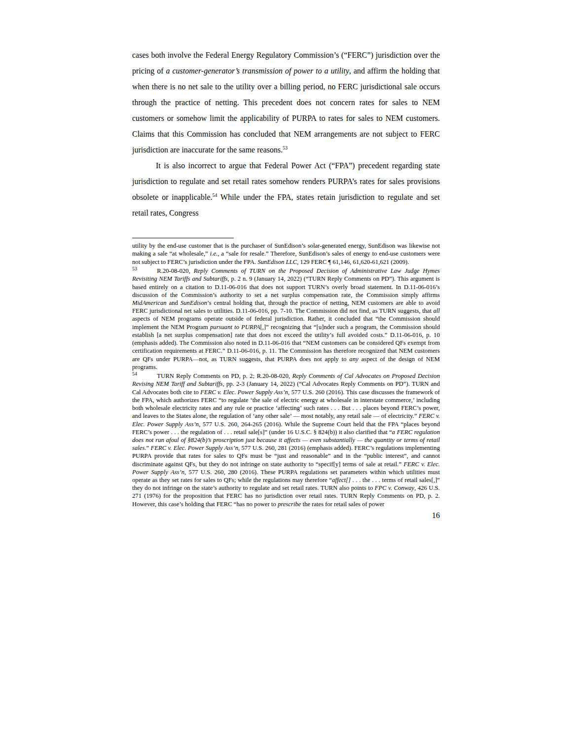cases both involve the Federal Energy Regulatory Commission’s (“FERC”) jurisdiction over the pricing of a customer-generator’s transmission of power to a utility, and affirm the holding that when there is no net sale to the utility over a billing period, no FERC jurisdictional sale occurs through the practice of netting. This precedent does not concern rates for sales to NEM customers or somehow limit the applicability of PURPA to rates for sales to NEM customers. Claims that this Commission has concluded that NEM arrangements are not subject to FERC jurisdiction are inaccurate for the same reasons.53
It is also incorrect to argue that Federal Power Act (“FPA”) precedent regarding state jurisdiction to regulate and set retail rates somehow renders PURPA’s rates for sales provisions obsolete or inapplicable.54 While under the FPA, states retain jurisdiction to regulate and set retail rates, Congress
utility by the end-use customer that is the purchaser of SunEdison’s solar-generated energy, SunEdison was likewise not making a sale “at wholesale,” i.e., a “sale for resale.” Therefore, SunEdison’s sales of energy to end-use customers were not subject to FERC’s jurisdiction under the FPA. SunEdison LLC, 129 FERC ¶ 61,146, 61,620-61,621 (2009).
53 R.20-08-020, Reply Comments of TURN on the Proposed Decision of Administrative Law Judge Hymes Revisiting NEM Tariffs and Subtariffs, p. 2 n. 9 (January 14, 2022) (“TURN Reply Comments on PD”). This argument is based entirely on a citation to D.11-06-016 that does not support TURN’s overly broad statement. In D.11-06-016’s discussion of the Commission’s authority to set a net surplus compensation rate, the Commission simply affirms MidAmerican and SunEdison’s central holding that, through the practice of netting, NEM customers are able to avoid FERC jurisdictional net sales to utilities. D.11-06-016, pp. 7-10. The Commission did not find, as TURN suggests, that all aspects of NEM programs operate outside of federal jurisdiction. Rather, it concluded that “the Commission should implement the NEM Program pursuant to PURPA[,]” recognizing that “[u]nder such a program, the Commission should establish [a net surplus compensation] rate that does not exceed the utility’s full avoided costs.” D.11-06-016, p. 10 (emphasis added). The Commission also noted in D.11-06-016 that “NEM customers can be considered QFs exempt from certification requirements at FERC.” D.11-06-016, p. 11. The Commission has therefore recognized that NEM customers are QFs under PURPA—not, as TURN suggests, that PURPA does not apply to any aspect of the design of NEM programs.
54 TURN Reply Comments on PD, p. 2; R.20-08-020, Reply Comments of Cal Advocates on Proposed Decision Revising NEM Tariff and Subtariffs, pp. 2-3 (January 14, 2022) (“Cal Advocates Reply Comments on PD”). TURN and Cal Advocates both cite to FERC v. Elec. Power Supply Ass’n, 577 U.S. 260 (2016). This case discusses the framework of the FPA, which authorizes FERC “to regulate ‘the sale of electric energy at wholesale in interstate commerce,’ including both wholesale electricity rates and any rule or practice ‘affecting’ such rates . . . But . . . places beyond FERC’s power, and leaves to the States alone, the regulation of ‘any other sale’ — most notably, any retail sale — of electricity.” FERC v. Elec. Power Supply Ass’n, 577 U.S. 260, 264-265 (2016). While the Supreme Court held that the FPA “places beyond FERC’s power . . . the regulation of . . . retail sale[s]” (under 16 U.S.C. § 824(b)) it also clarified that “a FERC regulation does not run afoul of §824(b)’s proscription just because it affects — even substantially — the quantity or terms of retail sales.” FERC v. Elec. Power Supply Ass’n, 577 U.S. 260, 281 (2016) (emphasis added). FERC’s regulations implementing PURPA provide that rates for sales to QFs must be “just and reasonable” and in the “public interest”, and cannot discriminate against QFs, but they do not infringe on state authority to “specif[y] terms of sale at retail.” FERC v. Elec. Power Supply Ass’n, 577 U.S. 260, 280 (2016). These PURPA regulations set parameters within which utilities must operate as they set rates for sales to QFs; while the regulations may therefore “affect[] . . . the . . . terms of retail sales[,]” they do not infringe on the state’s authority to regulate and set retail rates. TURN also points to FPC v. Conway, 426 U.S. 271 (1976) for the proposition that FERC has no jurisdiction over retail rates. TURN Reply Comments on PD, p. 2. However, this case’s holding that FERC “has no power to prescribe the rates for retail sales of power
16